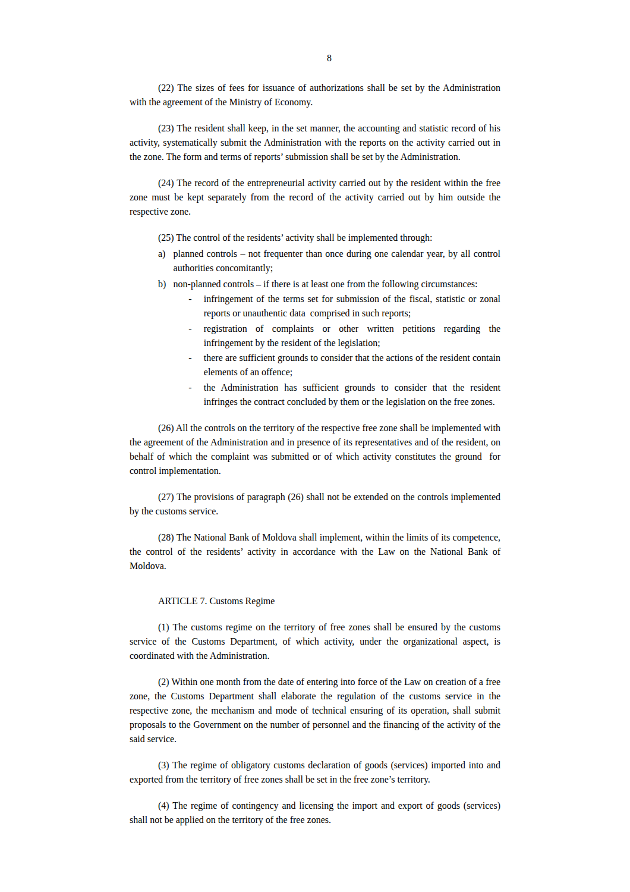8
(22) The sizes of fees for issuance of authorizations shall be set by the Administration with the agreement of the Ministry of Economy.
(23) The resident shall keep, in the set manner, the accounting and statistic record of his activity, systematically submit the Administration with the reports on the activity carried out in the zone. The form and terms of reports’ submission shall be set by the Administration.
(24) The record of the entrepreneurial activity carried out by the resident within the free zone must be kept separately from the record of the activity carried out by him outside the respective zone.
(25) The control of the residents’ activity shall be implemented through:
a) planned controls – not frequenter than once during one calendar year, by all control authorities concomitantly;
b) non-planned controls – if there is at least one from the following circumstances:
infringement of the terms set for submission of the fiscal, statistic or zonal reports or unauthentic data comprised in such reports;
registration of complaints or other written petitions regarding the infringement by the resident of the legislation;
there are sufficient grounds to consider that the actions of the resident contain elements of an offence;
the Administration has sufficient grounds to consider that the resident infringes the contract concluded by them or the legislation on the free zones.
(26) All the controls on the territory of the respective free zone shall be implemented with the agreement of the Administration and in presence of its representatives and of the resident, on behalf of which the complaint was submitted or of which activity constitutes the ground for control implementation.
(27) The provisions of paragraph (26) shall not be extended on the controls implemented by the customs service.
(28) The National Bank of Moldova shall implement, within the limits of its competence, the control of the residents’ activity in accordance with the Law on the National Bank of Moldova.
ARTICLE 7. Customs Regime
(1) The customs regime on the territory of free zones shall be ensured by the customs service of the Customs Department, of which activity, under the organizational aspect, is coordinated with the Administration.
(2) Within one month from the date of entering into force of the Law on creation of a free zone, the Customs Department shall elaborate the regulation of the customs service in the respective zone, the mechanism and mode of technical ensuring of its operation, shall submit proposals to the Government on the number of personnel and the financing of the activity of the said service.
(3) The regime of obligatory customs declaration of goods (services) imported into and exported from the territory of free zones shall be set in the free zone’s territory.
(4) The regime of contingency and licensing the import and export of goods (services) shall not be applied on the territory of the free zones.